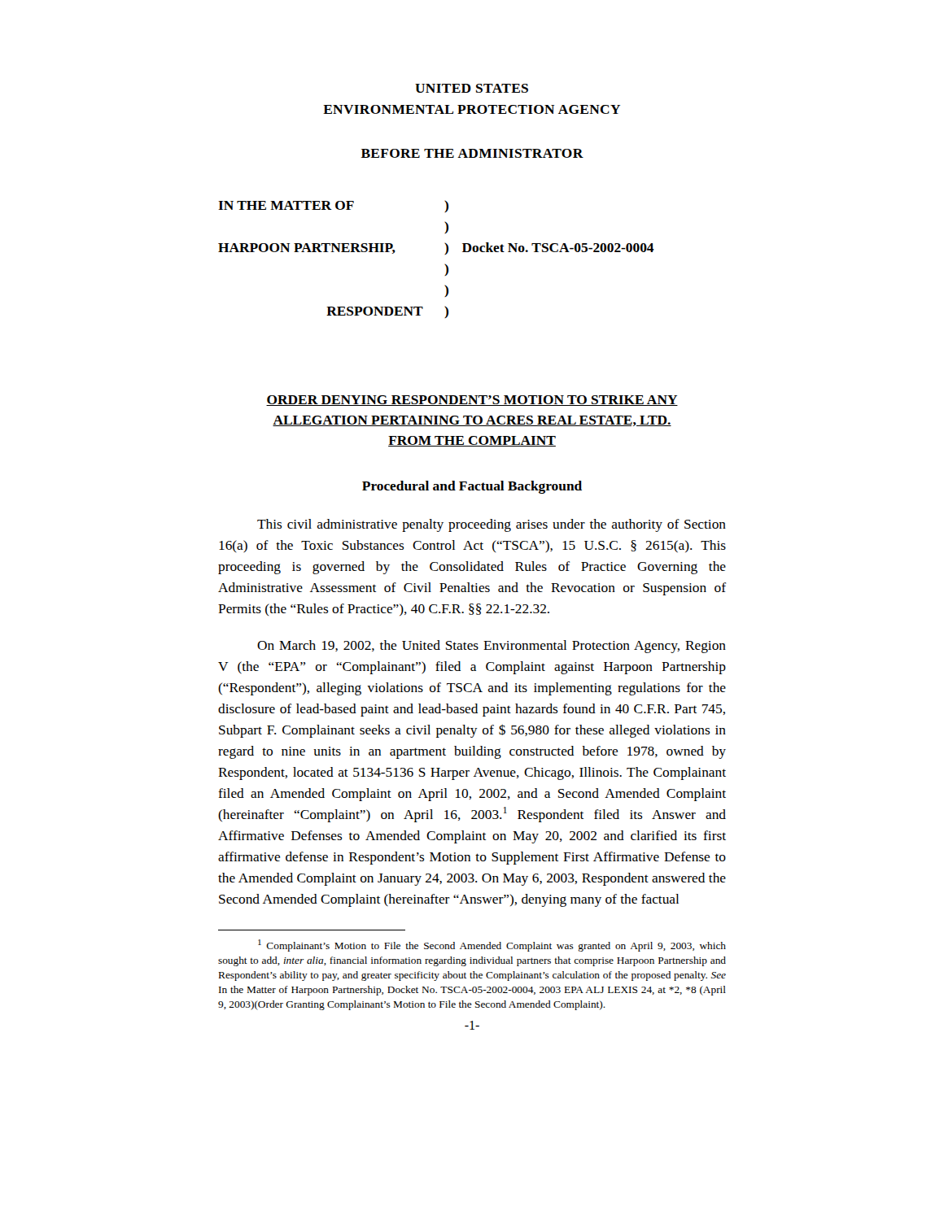UNITED STATES
ENVIRONMENTAL PROTECTION AGENCY
BEFORE THE ADMINISTRATOR
| IN THE MATTER OF | ) | |
| | ) | |
| HARPOON PARTNERSHIP, | ) | Docket No. TSCA-05-2002-0004 |
| | ) | |
| | ) | |
| RESPONDENT | ) | |
ORDER DENYING RESPONDENT’S MOTION TO STRIKE ANY ALLEGATION PERTAINING TO ACRES REAL ESTATE, LTD. FROM THE COMPLAINT
Procedural and Factual Background
This civil administrative penalty proceeding arises under the authority of Section 16(a) of the Toxic Substances Control Act (“TSCA”), 15 U.S.C. § 2615(a). This proceeding is governed by the Consolidated Rules of Practice Governing the Administrative Assessment of Civil Penalties and the Revocation or Suspension of Permits (the “Rules of Practice”), 40 C.F.R. §§ 22.1-22.32.
On March 19, 2002, the United States Environmental Protection Agency, Region V (the “EPA” or “Complainant”) filed a Complaint against Harpoon Partnership (“Respondent”), alleging violations of TSCA and its implementing regulations for the disclosure of lead-based paint and lead-based paint hazards found in 40 C.F.R. Part 745, Subpart F. Complainant seeks a civil penalty of $ 56,980 for these alleged violations in regard to nine units in an apartment building constructed before 1978, owned by Respondent, located at 5134-5136 S Harper Avenue, Chicago, Illinois. The Complainant filed an Amended Complaint on April 10, 2002, and a Second Amended Complaint (hereinafter “Complaint”) on April 16, 2003.1 Respondent filed its Answer and Affirmative Defenses to Amended Complaint on May 20, 2002 and clarified its first affirmative defense in Respondent’s Motion to Supplement First Affirmative Defense to the Amended Complaint on January 24, 2003. On May 6, 2003, Respondent answered the Second Amended Complaint (hereinafter “Answer”), denying many of the factual
1 Complainant’s Motion to File the Second Amended Complaint was granted on April 9, 2003, which sought to add, inter alia, financial information regarding individual partners that comprise Harpoon Partnership and Respondent’s ability to pay, and greater specificity about the Complainant’s calculation of the proposed penalty. See In the Matter of Harpoon Partnership, Docket No. TSCA-05-2002-0004, 2003 EPA ALJ LEXIS 24, at *2, *8 (April 9, 2003)(Order Granting Complainant’s Motion to File the Second Amended Complaint).
-1-